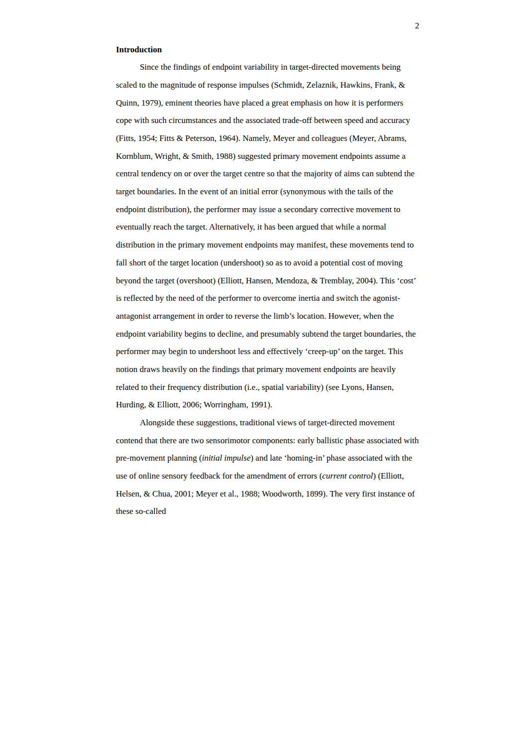2
Introduction
Since the findings of endpoint variability in target-directed movements being scaled to the magnitude of response impulses (Schmidt, Zelaznik, Hawkins, Frank, & Quinn, 1979), eminent theories have placed a great emphasis on how it is performers cope with such circumstances and the associated trade-off between speed and accuracy (Fitts, 1954; Fitts & Peterson, 1964). Namely, Meyer and colleagues (Meyer, Abrams, Kornblum, Wright, & Smith, 1988) suggested primary movement endpoints assume a central tendency on or over the target centre so that the majority of aims can subtend the target boundaries. In the event of an initial error (synonymous with the tails of the endpoint distribution), the performer may issue a secondary corrective movement to eventually reach the target. Alternatively, it has been argued that while a normal distribution in the primary movement endpoints may manifest, these movements tend to fall short of the target location (undershoot) so as to avoid a potential cost of moving beyond the target (overshoot) (Elliott, Hansen, Mendoza, & Tremblay, 2004). This ‘cost’ is reflected by the need of the performer to overcome inertia and switch the agonist-antagonist arrangement in order to reverse the limb’s location. However, when the endpoint variability begins to decline, and presumably subtend the target boundaries, the performer may begin to undershoot less and effectively ‘creep-up’ on the target. This notion draws heavily on the findings that primary movement endpoints are heavily related to their frequency distribution (i.e., spatial variability) (see Lyons, Hansen, Hurding, & Elliott, 2006; Worringham, 1991).
Alongside these suggestions, traditional views of target-directed movement contend that there are two sensorimotor components: early ballistic phase associated with pre-movement planning (initial impulse) and late ‘homing-in’ phase associated with the use of online sensory feedback for the amendment of errors (current control) (Elliott, Helsen, & Chua, 2001; Meyer et al., 1988; Woodworth, 1899). The very first instance of these so-called